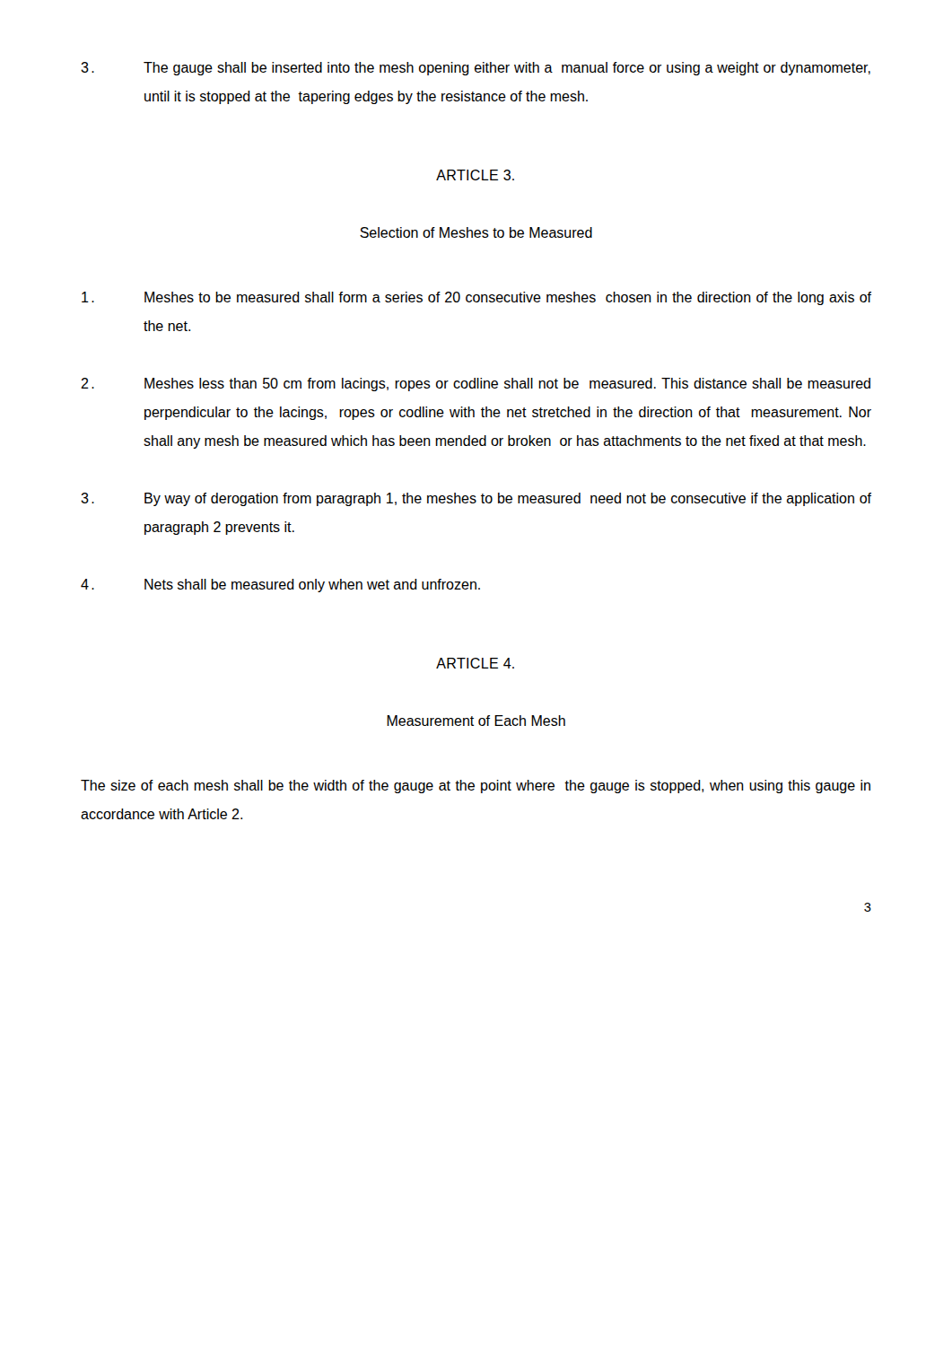3.
The gauge shall be inserted into the mesh opening either with a manual force or using a weight or dynamometer, until it is stopped at the tapering edges by the resistance of the mesh.
ARTICLE 3.
Selection of Meshes to be Measured
1.
Meshes to be measured shall form a series of 20 consecutive meshes chosen in the direction of the long axis of the net.
2.
Meshes less than 50 cm from lacings, ropes or codline shall not be measured. This distance shall be measured perpendicular to the lacings, ropes or codline with the net stretched in the direction of that measurement. Nor shall any mesh be measured which has been mended or broken or has attachments to the net fixed at that mesh.
3.
By way of derogation from paragraph 1, the meshes to be measured need not be consecutive if the application of paragraph 2 prevents it.
4.
Nets shall be measured only when wet and unfrozen.
ARTICLE 4.
Measurement of Each Mesh
The size of each mesh shall be the width of the gauge at the point where the gauge is stopped, when using this gauge in accordance with Article 2.
3